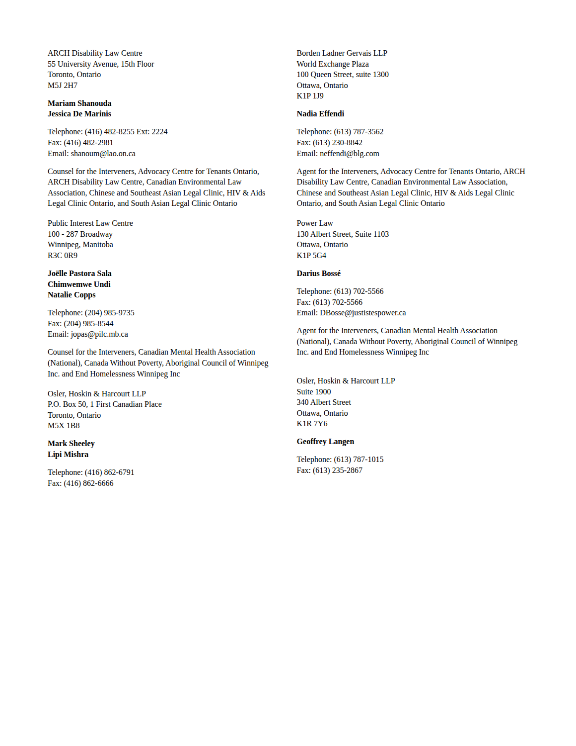ARCH Disability Law Centre
55 University Avenue, 15th Floor
Toronto, Ontario
M5J 2H7
Mariam Shanouda
Jessica De Marinis
Telephone: (416) 482-8255 Ext: 2224
Fax: (416) 482-2981
Email: shanoum@lao.on.ca
Counsel for the Interveners, Advocacy Centre for Tenants Ontario, ARCH Disability Law Centre, Canadian Environmental Law Association, Chinese and Southeast Asian Legal Clinic, HIV & Aids Legal Clinic Ontario, and South Asian Legal Clinic Ontario
Public Interest Law Centre
100 - 287 Broadway
Winnipeg, Manitoba
R3C 0R9
Joëlle Pastora Sala
Chimwemwe Undi
Natalie Copps
Telephone: (204) 985-9735
Fax: (204) 985-8544
Email: jopas@pilc.mb.ca
Counsel for the Interveners, Canadian Mental Health Association (National), Canada Without Poverty, Aboriginal Council of Winnipeg Inc. and End Homelessness Winnipeg Inc
Osler, Hoskin & Harcourt LLP
P.O. Box 50, 1 First Canadian Place
Toronto, Ontario
M5X 1B8
Mark Sheeley
Lipi Mishra
Telephone: (416) 862-6791
Fax: (416) 862-6666
Borden Ladner Gervais LLP
World Exchange Plaza
100 Queen Street, suite 1300
Ottawa, Ontario
K1P 1J9
Nadia Effendi
Telephone: (613) 787-3562
Fax: (613) 230-8842
Email: neffendi@blg.com
Agent for the Interveners, Advocacy Centre for Tenants Ontario, ARCH Disability Law Centre, Canadian Environmental Law Association, Chinese and Southeast Asian Legal Clinic, HIV & Aids Legal Clinic Ontario, and South Asian Legal Clinic Ontario
Power Law
130 Albert Street, Suite 1103
Ottawa, Ontario
K1P 5G4
Darius Bossé
Telephone: (613) 702-5566
Fax: (613) 702-5566
Email: DBosse@justistespower.ca
Agent for the Interveners, Canadian Mental Health Association (National), Canada Without Poverty, Aboriginal Council of Winnipeg Inc. and End Homelessness Winnipeg Inc
Osler, Hoskin & Harcourt LLP
Suite 1900
340 Albert Street
Ottawa, Ontario
K1R 7Y6
Geoffrey Langen
Telephone: (613) 787-1015
Fax: (613) 235-2867